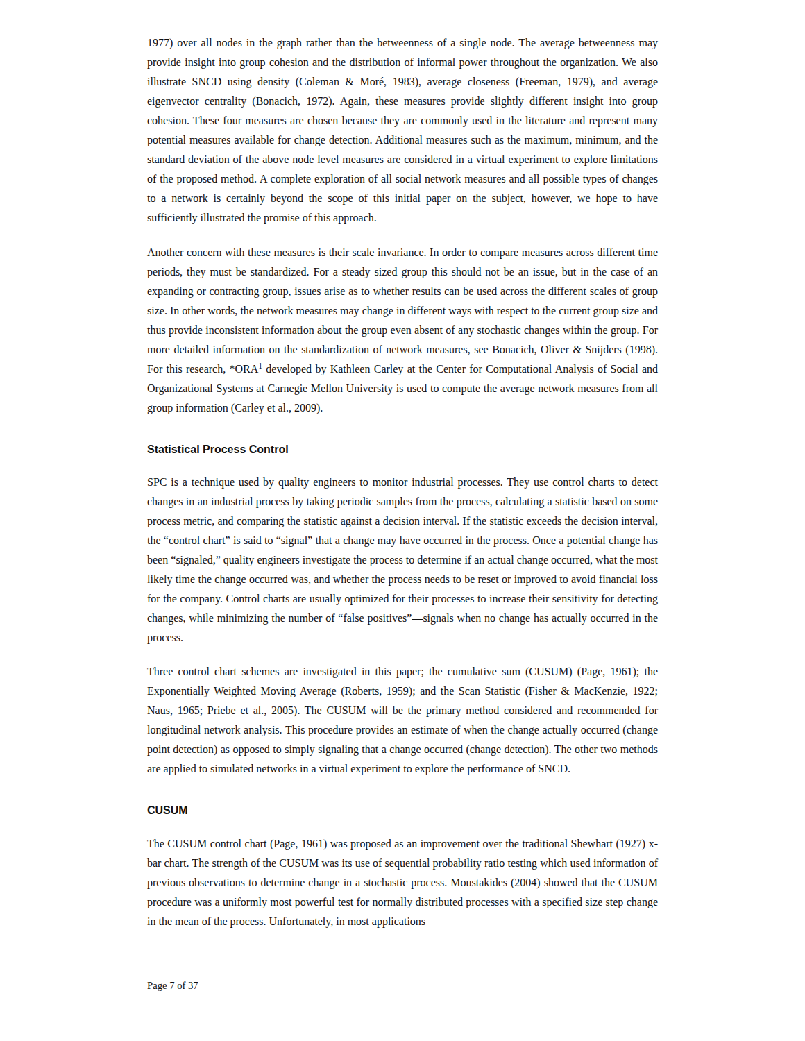1977) over all nodes in the graph rather than the betweenness of a single node. The average betweenness may provide insight into group cohesion and the distribution of informal power throughout the organization. We also illustrate SNCD using density (Coleman & Moré, 1983), average closeness (Freeman, 1979), and average eigenvector centrality (Bonacich, 1972). Again, these measures provide slightly different insight into group cohesion. These four measures are chosen because they are commonly used in the literature and represent many potential measures available for change detection. Additional measures such as the maximum, minimum, and the standard deviation of the above node level measures are considered in a virtual experiment to explore limitations of the proposed method. A complete exploration of all social network measures and all possible types of changes to a network is certainly beyond the scope of this initial paper on the subject, however, we hope to have sufficiently illustrated the promise of this approach.
Another concern with these measures is their scale invariance. In order to compare measures across different time periods, they must be standardized. For a steady sized group this should not be an issue, but in the case of an expanding or contracting group, issues arise as to whether results can be used across the different scales of group size. In other words, the network measures may change in different ways with respect to the current group size and thus provide inconsistent information about the group even absent of any stochastic changes within the group. For more detailed information on the standardization of network measures, see Bonacich, Oliver & Snijders (1998). For this research, *ORA1 developed by Kathleen Carley at the Center for Computational Analysis of Social and Organizational Systems at Carnegie Mellon University is used to compute the average network measures from all group information (Carley et al., 2009).
Statistical Process Control
SPC is a technique used by quality engineers to monitor industrial processes. They use control charts to detect changes in an industrial process by taking periodic samples from the process, calculating a statistic based on some process metric, and comparing the statistic against a decision interval. If the statistic exceeds the decision interval, the “control chart” is said to “signal” that a change may have occurred in the process. Once a potential change has been “signaled,” quality engineers investigate the process to determine if an actual change occurred, what the most likely time the change occurred was, and whether the process needs to be reset or improved to avoid financial loss for the company. Control charts are usually optimized for their processes to increase their sensitivity for detecting changes, while minimizing the number of “false positives”—signals when no change has actually occurred in the process.
Three control chart schemes are investigated in this paper; the cumulative sum (CUSUM) (Page, 1961); the Exponentially Weighted Moving Average (Roberts, 1959); and the Scan Statistic (Fisher & MacKenzie, 1922; Naus, 1965; Priebe et al., 2005). The CUSUM will be the primary method considered and recommended for longitudinal network analysis. This procedure provides an estimate of when the change actually occurred (change point detection) as opposed to simply signaling that a change occurred (change detection). The other two methods are applied to simulated networks in a virtual experiment to explore the performance of SNCD.
CUSUM
The CUSUM control chart (Page, 1961) was proposed as an improvement over the traditional Shewhart (1927) x-bar chart. The strength of the CUSUM was its use of sequential probability ratio testing which used information of previous observations to determine change in a stochastic process. Moustakides (2004) showed that the CUSUM procedure was a uniformly most powerful test for normally distributed processes with a specified size step change in the mean of the process. Unfortunately, in most applications
Page 7 of 37